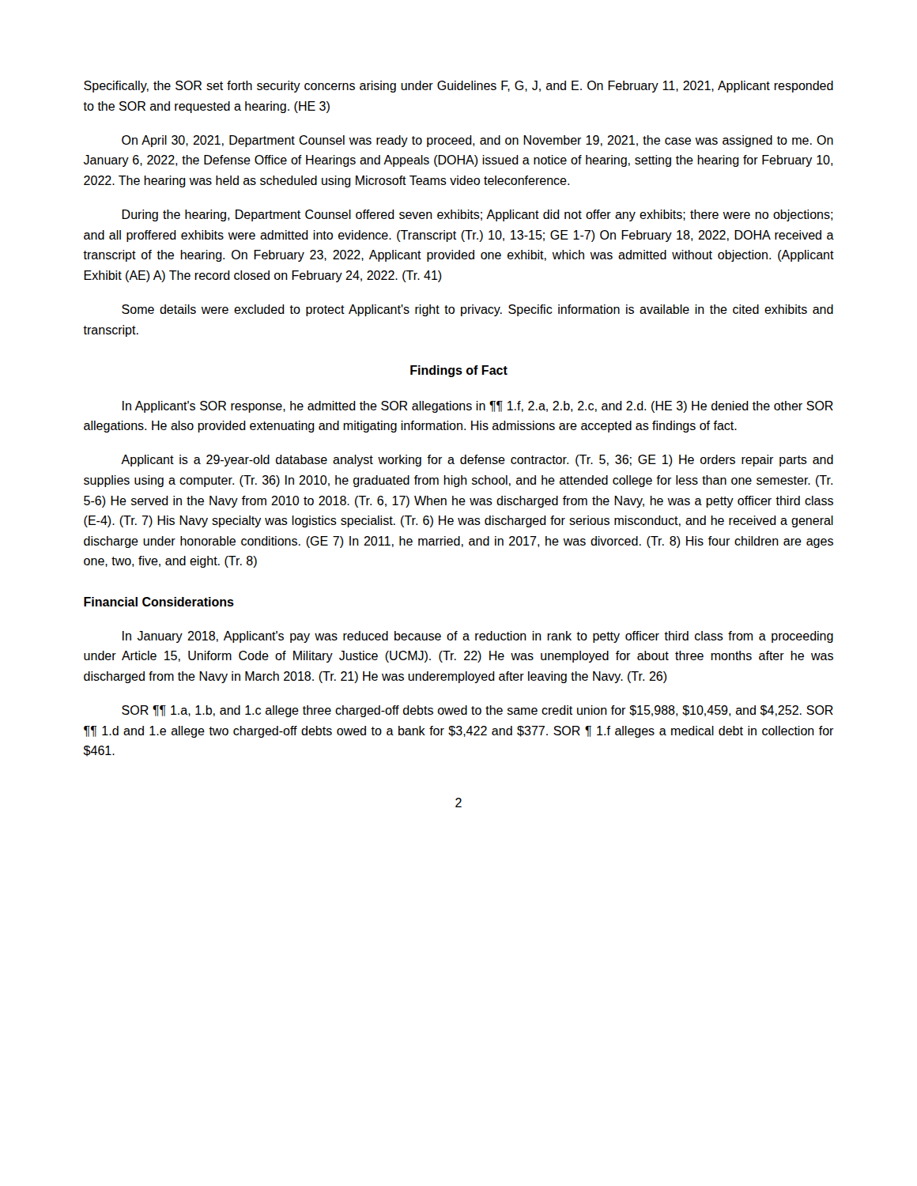Specifically, the SOR set forth security concerns arising under Guidelines F, G, J, and E. On February 11, 2021, Applicant responded to the SOR and requested a hearing. (HE 3)
On April 30, 2021, Department Counsel was ready to proceed, and on November 19, 2021, the case was assigned to me. On January 6, 2022, the Defense Office of Hearings and Appeals (DOHA) issued a notice of hearing, setting the hearing for February 10, 2022. The hearing was held as scheduled using Microsoft Teams video teleconference.
During the hearing, Department Counsel offered seven exhibits; Applicant did not offer any exhibits; there were no objections; and all proffered exhibits were admitted into evidence. (Transcript (Tr.) 10, 13-15; GE 1-7) On February 18, 2022, DOHA received a transcript of the hearing. On February 23, 2022, Applicant provided one exhibit, which was admitted without objection. (Applicant Exhibit (AE) A) The record closed on February 24, 2022. (Tr. 41)
Some details were excluded to protect Applicant's right to privacy. Specific information is available in the cited exhibits and transcript.
Findings of Fact
In Applicant's SOR response, he admitted the SOR allegations in ¶¶ 1.f, 2.a, 2.b, 2.c, and 2.d. (HE 3) He denied the other SOR allegations. He also provided extenuating and mitigating information. His admissions are accepted as findings of fact.
Applicant is a 29-year-old database analyst working for a defense contractor. (Tr. 5, 36; GE 1) He orders repair parts and supplies using a computer. (Tr. 36) In 2010, he graduated from high school, and he attended college for less than one semester. (Tr. 5-6) He served in the Navy from 2010 to 2018. (Tr. 6, 17) When he was discharged from the Navy, he was a petty officer third class (E-4). (Tr. 7) His Navy specialty was logistics specialist. (Tr. 6) He was discharged for serious misconduct, and he received a general discharge under honorable conditions. (GE 7) In 2011, he married, and in 2017, he was divorced. (Tr. 8) His four children are ages one, two, five, and eight. (Tr. 8)
Financial Considerations
In January 2018, Applicant's pay was reduced because of a reduction in rank to petty officer third class from a proceeding under Article 15, Uniform Code of Military Justice (UCMJ). (Tr. 22) He was unemployed for about three months after he was discharged from the Navy in March 2018. (Tr. 21) He was underemployed after leaving the Navy. (Tr. 26)
SOR ¶¶ 1.a, 1.b, and 1.c allege three charged-off debts owed to the same credit union for $15,988, $10,459, and $4,252. SOR ¶¶ 1.d and 1.e allege two charged-off debts owed to a bank for $3,422 and $377. SOR ¶ 1.f alleges a medical debt in collection for $461.
2